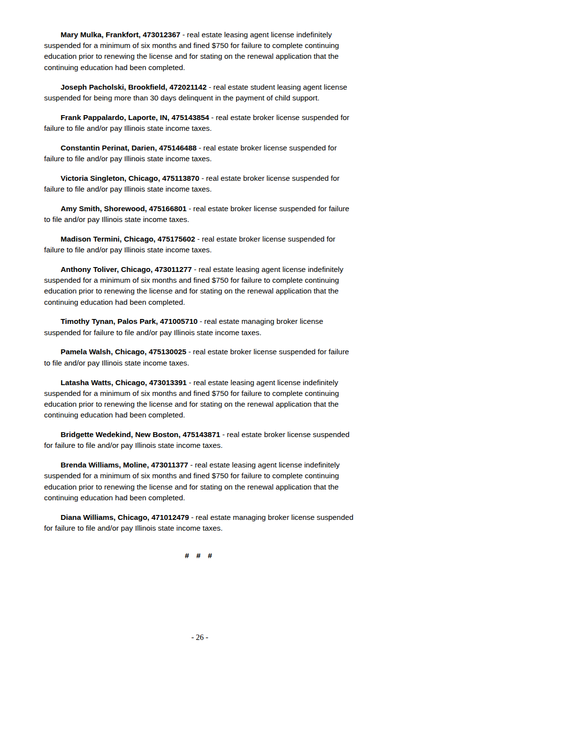Mary Mulka, Frankfort, 473012367 - real estate leasing agent license indefinitely suspended for a minimum of six months and fined $750 for failure to complete continuing education prior to renewing the license and for stating on the renewal application that the continuing education had been completed.
Joseph Pacholski, Brookfield, 472021142 - real estate student leasing agent license suspended for being more than 30 days delinquent in the payment of child support.
Frank Pappalardo, Laporte, IN, 475143854 - real estate broker license suspended for failure to file and/or pay Illinois state income taxes.
Constantin Perinat, Darien, 475146488 - real estate broker license suspended for failure to file and/or pay Illinois state income taxes.
Victoria Singleton, Chicago, 475113870 - real estate broker license suspended for failure to file and/or pay Illinois state income taxes.
Amy Smith, Shorewood, 475166801 - real estate broker license suspended for failure to file and/or pay Illinois state income taxes.
Madison Termini, Chicago, 475175602 - real estate broker license suspended for failure to file and/or pay Illinois state income taxes.
Anthony Toliver, Chicago, 473011277 - real estate leasing agent license indefinitely suspended for a minimum of six months and fined $750 for failure to complete continuing education prior to renewing the license and for stating on the renewal application that the continuing education had been completed.
Timothy Tynan, Palos Park, 471005710 - real estate managing broker license suspended for failure to file and/or pay Illinois state income taxes.
Pamela Walsh, Chicago, 475130025 - real estate broker license suspended for failure to file and/or pay Illinois state income taxes.
Latasha Watts, Chicago, 473013391 - real estate leasing agent license indefinitely suspended for a minimum of six months and fined $750 for failure to complete continuing education prior to renewing the license and for stating on the renewal application that the continuing education had been completed.
Bridgette Wedekind, New Boston, 475143871 - real estate broker license suspended for failure to file and/or pay Illinois state income taxes.
Brenda Williams, Moline, 473011377 - real estate leasing agent license indefinitely suspended for a minimum of six months and fined $750 for failure to complete continuing education prior to renewing the license and for stating on the renewal application that the continuing education had been completed.
Diana Williams, Chicago, 471012479 - real estate managing broker license suspended for failure to file and/or pay Illinois state income taxes.
# # #
- 26 -